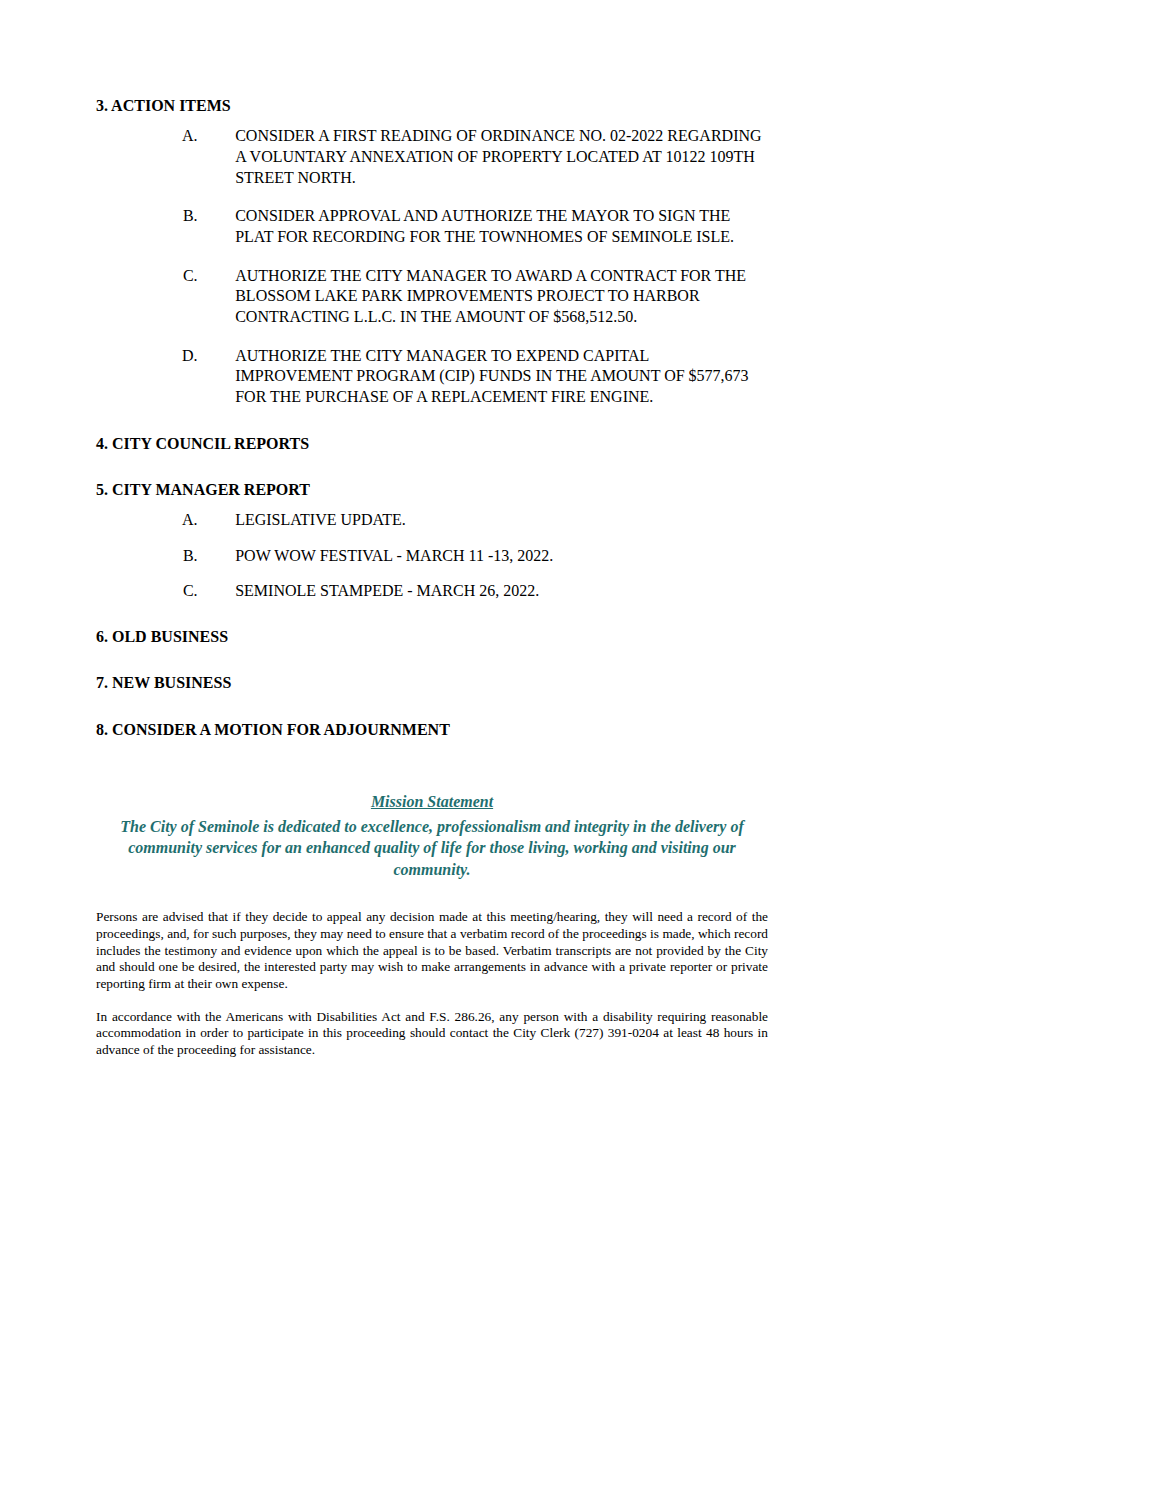3. ACTION ITEMS
CONSIDER A FIRST READING OF ORDINANCE NO. 02-2022 REGARDING A VOLUNTARY ANNEXATION OF PROPERTY LOCATED AT 10122 109TH STREET NORTH.
CONSIDER APPROVAL AND AUTHORIZE THE MAYOR TO SIGN THE PLAT FOR RECORDING FOR THE TOWNHOMES OF SEMINOLE ISLE.
AUTHORIZE THE CITY MANAGER TO AWARD A CONTRACT FOR THE BLOSSOM LAKE PARK IMPROVEMENTS PROJECT TO HARBOR CONTRACTING L.L.C. IN THE AMOUNT OF $568,512.50.
AUTHORIZE THE CITY MANAGER TO EXPEND CAPITAL IMPROVEMENT PROGRAM (CIP) FUNDS IN THE AMOUNT OF $577,673 FOR THE PURCHASE OF A REPLACEMENT FIRE ENGINE.
4. CITY COUNCIL REPORTS
5. CITY MANAGER REPORT
LEGISLATIVE UPDATE.
POW WOW FESTIVAL - MARCH 11 -13, 2022.
SEMINOLE STAMPEDE - MARCH 26, 2022.
6. OLD BUSINESS
7. NEW BUSINESS
8. CONSIDER A MOTION FOR ADJOURNMENT
Mission Statement
The City of Seminole is dedicated to excellence, professionalism and integrity in the delivery of community services for an enhanced quality of life for those living, working and visiting our community.
Persons are advised that if they decide to appeal any decision made at this meeting/hearing, they will need a record of the proceedings, and, for such purposes, they may need to ensure that a verbatim record of the proceedings is made, which record includes the testimony and evidence upon which the appeal is to be based. Verbatim transcripts are not provided by the City and should one be desired, the interested party may wish to make arrangements in advance with a private reporter or private reporting firm at their own expense.
In accordance with the Americans with Disabilities Act and F.S. 286.26, any person with a disability requiring reasonable accommodation in order to participate in this proceeding should contact the City Clerk (727) 391-0204 at least 48 hours in advance of the proceeding for assistance.